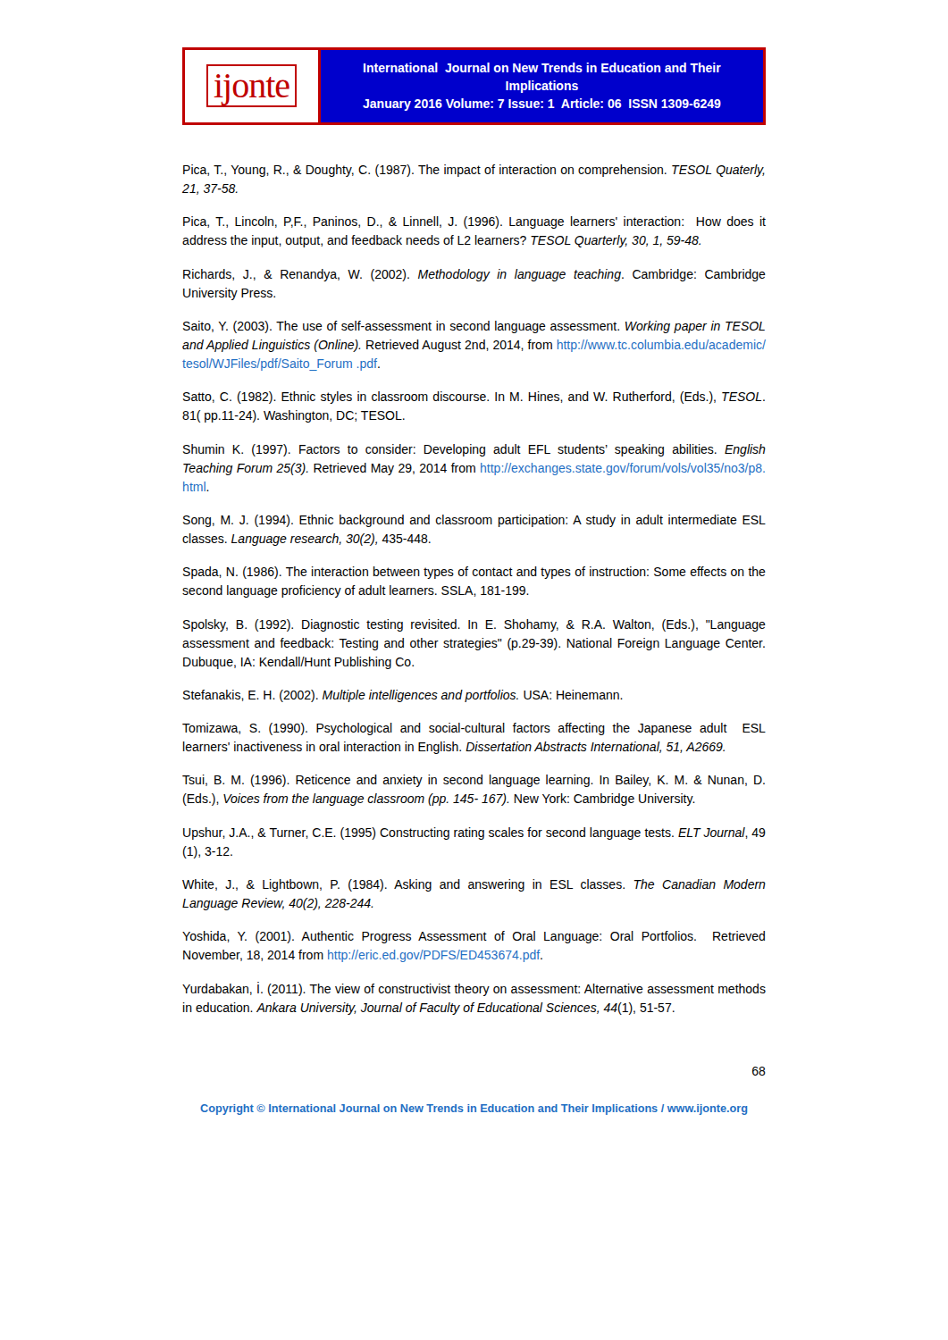ijonte
International Journal on New Trends in Education and Their Implications January 2016 Volume: 7 Issue: 1 Article: 06 ISSN 1309-6249
Pica, T., Young, R., & Doughty, C. (1987). The impact of interaction on comprehension. TESOL Quaterly, 21, 37-58.
Pica, T., Lincoln, P,F., Paninos, D., & Linnell, J. (1996). Language learners' interaction: How does it address the input, output, and feedback needs of L2 learners? TESOL Quarterly, 30, 1, 59-48.
Richards, J., & Renandya, W. (2002). Methodology in language teaching. Cambridge: Cambridge University Press.
Saito, Y. (2003). The use of self-assessment in second language assessment. Working paper in TESOL and Applied Linguistics (Online). Retrieved August 2nd, 2014, from http://www.tc.columbia.edu/academic/tesol/WJFiles/pdf/Saito_Forum .pdf.
Satto, C. (1982). Ethnic styles in classroom discourse. In M. Hines, and W. Rutherford, (Eds.), TESOL. 81( pp.11-24). Washington, DC; TESOL.
Shumin K. (1997). Factors to consider: Developing adult EFL students’ speaking abilities. English Teaching Forum 25(3). Retrieved May 29, 2014 from http://exchanges.state.gov/forum/vols/vol35/no3/p8.html.
Song, M. J. (1994). Ethnic background and classroom participation: A study in adult intermediate ESL classes. Language research, 30(2), 435-448.
Spada, N. (1986). The interaction between types of contact and types of instruction: Some effects on the second language proficiency of adult learners. SSLA, 181-199.
Spolsky, B. (1992). Diagnostic testing revisited. In E. Shohamy, & R.A. Walton, (Eds.), "Language assessment and feedback: Testing and other strategies" (p.29-39). National Foreign Language Center. Dubuque, IA: Kendall/Hunt Publishing Co.
Stefanakis, E. H. (2002). Multiple intelligences and portfolios. USA: Heinemann.
Tomizawa, S. (1990). Psychological and social-cultural factors affecting the Japanese adult ESL learners' inactiveness in oral interaction in English. Dissertation Abstracts International, 51, A2669.
Tsui, B. M. (1996). Reticence and anxiety in second language learning. In Bailey, K. M. & Nunan, D. (Eds.), Voices from the language classroom (pp. 145- 167). New York: Cambridge University.
Upshur, J.A., & Turner, C.E. (1995) Constructing rating scales for second language tests. ELT Journal, 49 (1), 3-12.
White, J., & Lightbown, P. (1984). Asking and answering in ESL classes. The Canadian Modern Language Review, 40(2), 228-244.
Yoshida, Y. (2001). Authentic Progress Assessment of Oral Language: Oral Portfolios. Retrieved November, 18, 2014 from http://eric.ed.gov/PDFS/ED453674.pdf.
Yurdabakan, İ. (2011). The view of constructivist theory on assessment: Alternative assessment methods in education. Ankara University, Journal of Faculty of Educational Sciences, 44(1), 51-57.
68
Copyright © International Journal on New Trends in Education and Their Implications / www.ijonte.org